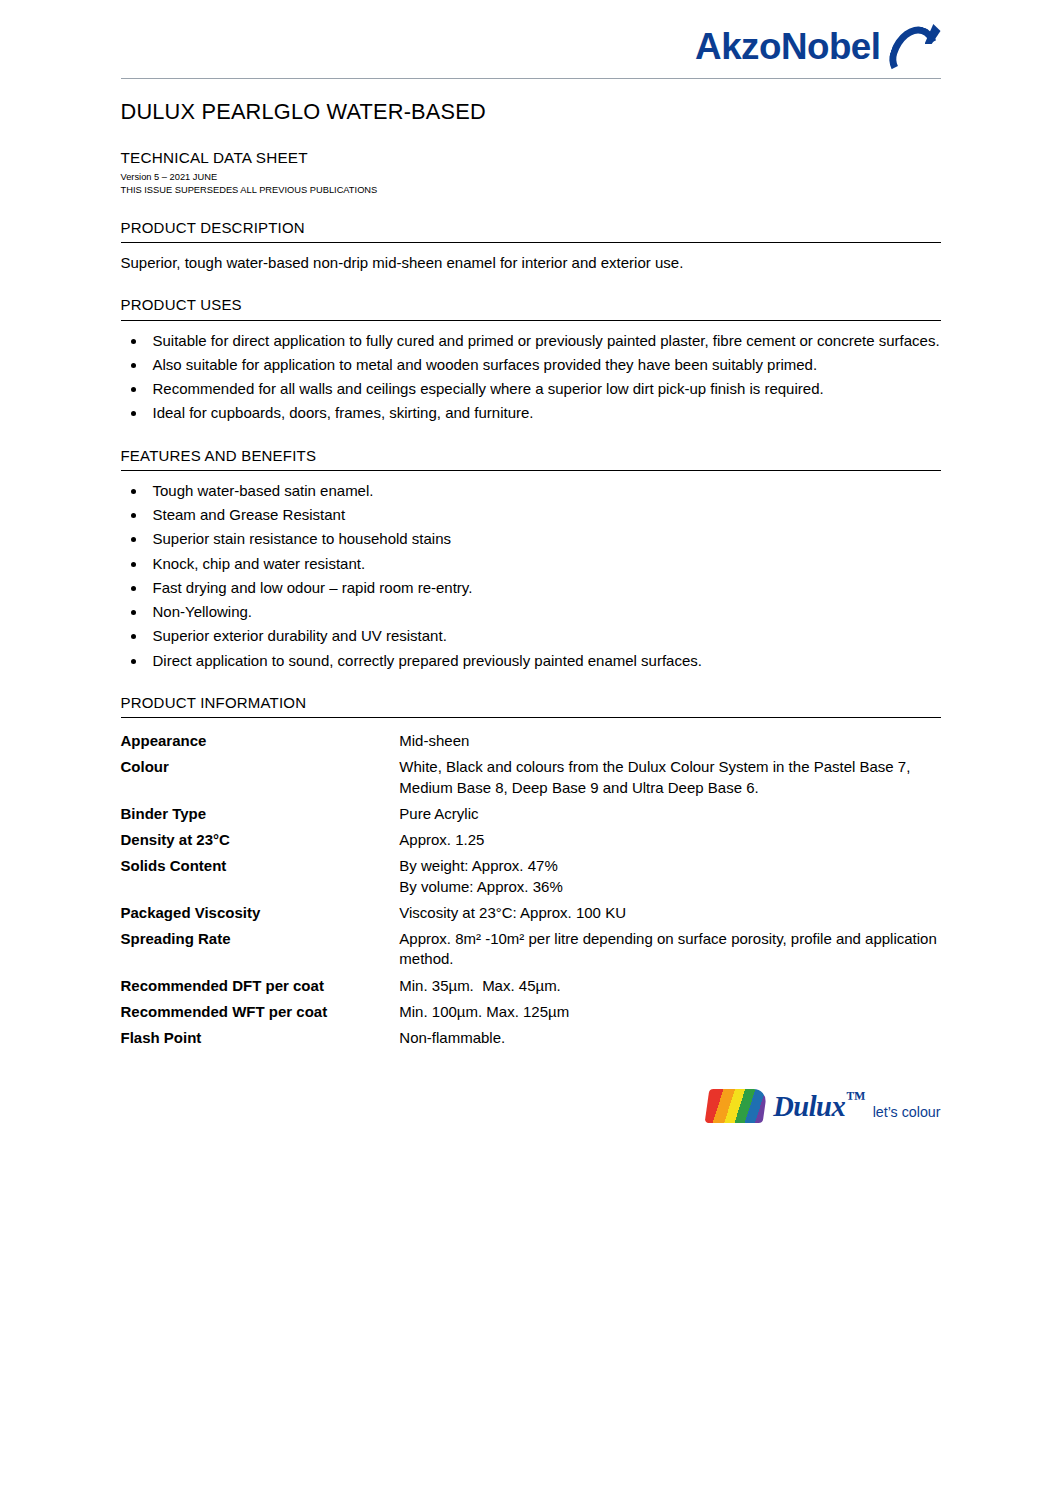AkzoNobel
DULUX PEARLGLO WATER-BASED
TECHNICAL DATA SHEET
Version 5 – 2021 JUNE
THIS ISSUE SUPERSEDES ALL PREVIOUS PUBLICATIONS
PRODUCT DESCRIPTION
Superior, tough water-based non-drip mid-sheen enamel for interior and exterior use.
PRODUCT USES
Suitable for direct application to fully cured and primed or previously painted plaster, fibre cement or concrete surfaces.
Also suitable for application to metal and wooden surfaces provided they have been suitably primed.
Recommended for all walls and ceilings especially where a superior low dirt pick-up finish is required.
Ideal for cupboards, doors, frames, skirting, and furniture.
FEATURES AND BENEFITS
Tough water-based satin enamel.
Steam and Grease Resistant
Superior stain resistance to household stains
Knock, chip and water resistant.
Fast drying and low odour – rapid room re-entry.
Non-Yellowing.
Superior exterior durability and UV resistant.
Direct application to sound, correctly prepared previously painted enamel surfaces.
PRODUCT INFORMATION
| Appearance | Mid-sheen |
| Colour | White, Black and colours from the Dulux Colour System in the Pastel Base 7, Medium Base 8, Deep Base 9 and Ultra Deep Base 6. |
| Binder Type | Pure Acrylic |
| Density at 23°C | Approx. 1.25 |
| Solids Content | By weight: Approx. 47% By volume: Approx. 36% |
| Packaged Viscosity | Viscosity at 23°C: Approx. 100 KU |
| Spreading Rate | Approx. 8m² -10m² per litre depending on surface porosity, profile and application method. |
| Recommended DFT per coat | Min. 35µm. Max. 45µm. |
| Recommended WFT per coat | Min. 100µm. Max. 125µm |
| Flash Point | Non-flammable. |
Dulux™ let’s colour